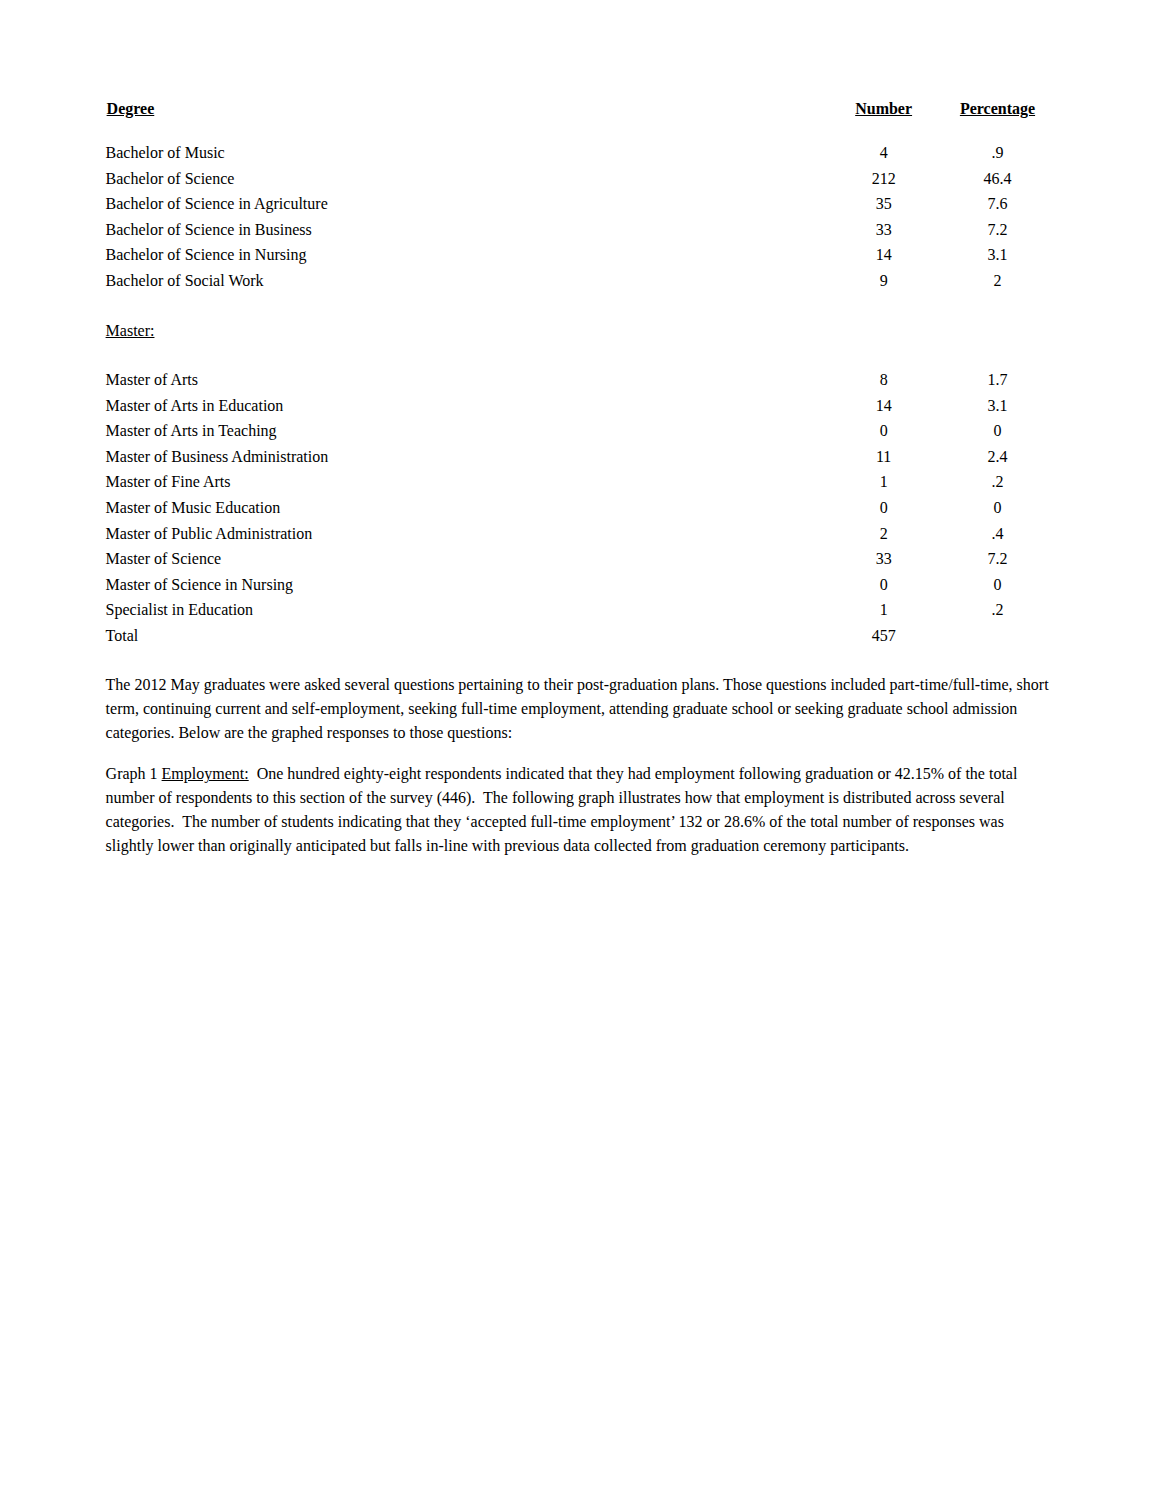| Degree | Number | Percentage |
| --- | --- | --- |
| Bachelor of Music | 4 | .9 |
| Bachelor of Science | 212 | 46.4 |
| Bachelor of Science in Agriculture | 35 | 7.6 |
| Bachelor of Science in Business | 33 | 7.2 |
| Bachelor of Science in Nursing | 14 | 3.1 |
| Bachelor of Social Work | 9 | 2 |
| Master: | | |
| Master of Arts | 8 | 1.7 |
| Master of Arts in Education | 14 | 3.1 |
| Master of Arts in Teaching | 0 | 0 |
| Master of Business Administration | 11 | 2.4 |
| Master of Fine Arts | 1 | .2 |
| Master of Music Education | 0 | 0 |
| Master of Public Administration | 2 | .4 |
| Master of Science | 33 | 7.2 |
| Master of Science in Nursing | 0 | 0 |
| Specialist in Education | 1 | .2 |
| Total | 457 | |
The 2012 May graduates were asked several questions pertaining to their post-graduation plans. Those questions included part-time/full-time, short term, continuing current and self-employment, seeking full-time employment, attending graduate school or seeking graduate school admission categories. Below are the graphed responses to those questions:
Graph 1 Employment: One hundred eighty-eight respondents indicated that they had employment following graduation or 42.15% of the total number of respondents to this section of the survey (446). The following graph illustrates how that employment is distributed across several categories. The number of students indicating that they ‘accepted full-time employment’ 132 or 28.6% of the total number of responses was slightly lower than originally anticipated but falls in-line with previous data collected from graduation ceremony participants.